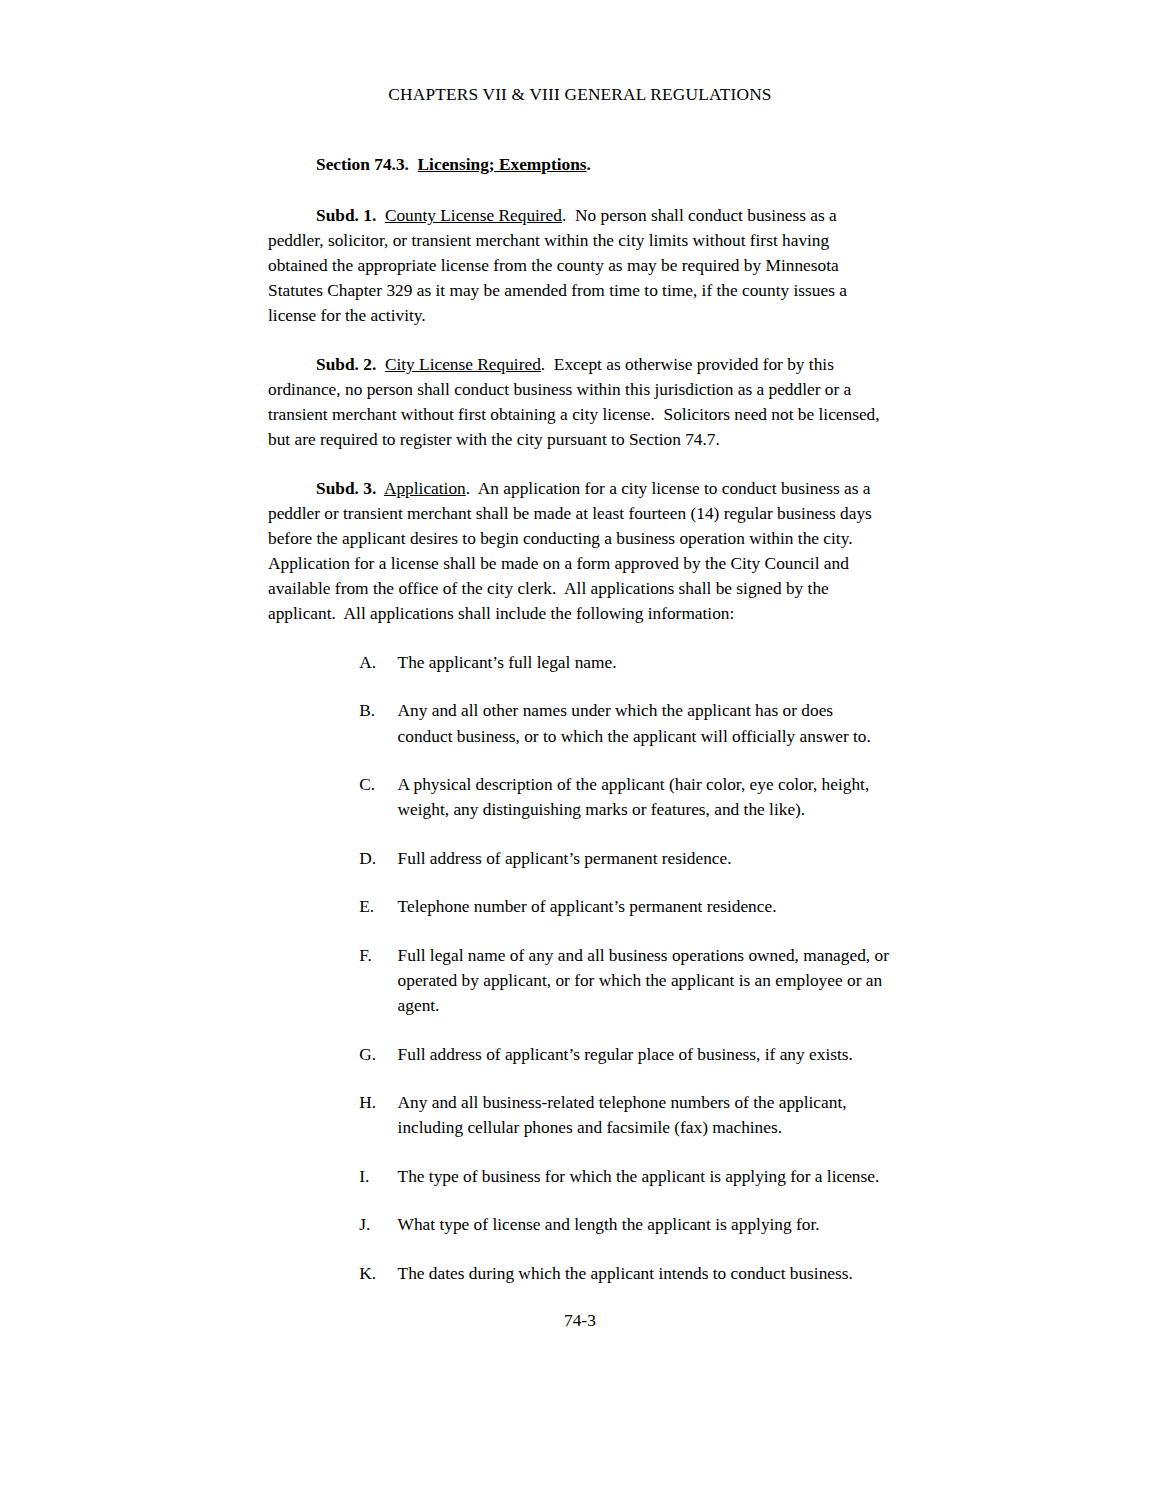CHAPTERS VII & VIII GENERAL REGULATIONS
Section 74.3. Licensing; Exemptions.
Subd. 1. County License Required. No person shall conduct business as a peddler, solicitor, or transient merchant within the city limits without first having obtained the appropriate license from the county as may be required by Minnesota Statutes Chapter 329 as it may be amended from time to time, if the county issues a license for the activity.
Subd. 2. City License Required. Except as otherwise provided for by this ordinance, no person shall conduct business within this jurisdiction as a peddler or a transient merchant without first obtaining a city license. Solicitors need not be licensed, but are required to register with the city pursuant to Section 74.7.
Subd. 3. Application. An application for a city license to conduct business as a peddler or transient merchant shall be made at least fourteen (14) regular business days before the applicant desires to begin conducting a business operation within the city. Application for a license shall be made on a form approved by the City Council and available from the office of the city clerk. All applications shall be signed by the applicant. All applications shall include the following information:
A. The applicant’s full legal name.
B. Any and all other names under which the applicant has or does conduct business, or to which the applicant will officially answer to.
C. A physical description of the applicant (hair color, eye color, height, weight, any distinguishing marks or features, and the like).
D. Full address of applicant’s permanent residence.
E. Telephone number of applicant’s permanent residence.
F. Full legal name of any and all business operations owned, managed, or operated by applicant, or for which the applicant is an employee or an agent.
G. Full address of applicant’s regular place of business, if any exists.
H. Any and all business-related telephone numbers of the applicant, including cellular phones and facsimile (fax) machines.
I. The type of business for which the applicant is applying for a license.
J. What type of license and length the applicant is applying for.
K. The dates during which the applicant intends to conduct business.
74-3